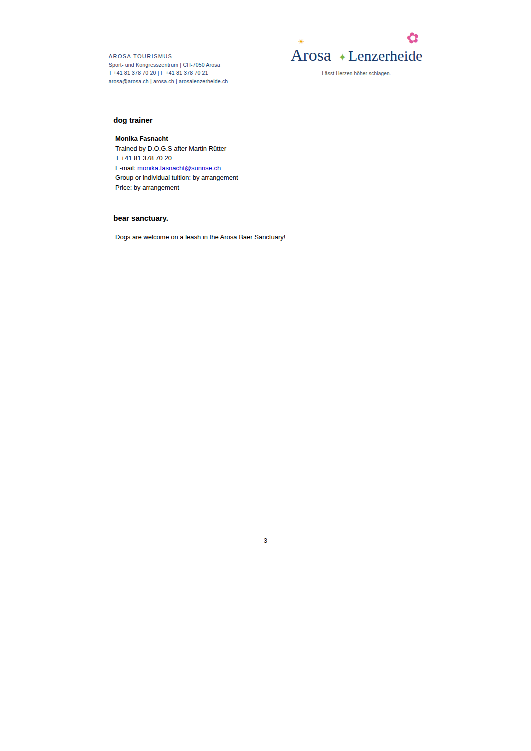AROSA TOURISMUS
Sport- und Kongresszentrum | CH-7050 Arosa
T +41 81 378 70 20 | F +41 81 378 70 21
arosa@arosa.ch | arosa.ch | arosalenzerheide.ch
✿
☀Arosa ✦Lenzerheide
Lässt Herzen höher schlagen.
dog trainer
Monika Fasnacht
Trained by D.O.G.S after Martin Rütter
T +41 81 378 70 20
E-mail: monika.fasnacht@sunrise.ch
Group or individual tuition: by arrangement
Price: by arrangement
bear sanctuary.
Dogs are welcome on a leash in the Arosa Baer Sanctuary!
3